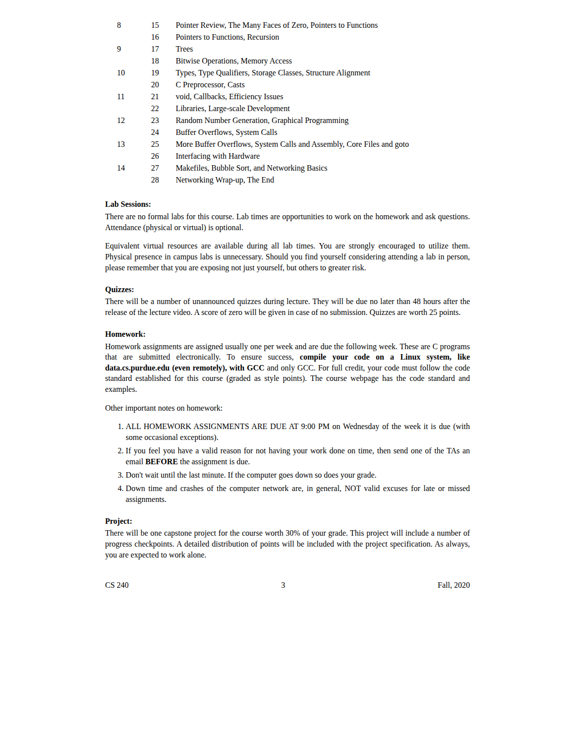| 8 | 15 | Pointer Review, The Many Faces of Zero, Pointers to Functions |
| | 16 | Pointers to Functions, Recursion |
| 9 | 17 | Trees |
| | 18 | Bitwise Operations, Memory Access |
| 10 | 19 | Types, Type Qualifiers, Storage Classes, Structure Alignment |
| | 20 | C Preprocessor, Casts |
| 11 | 21 | void, Callbacks, Efficiency Issues |
| | 22 | Libraries, Large-scale Development |
| 12 | 23 | Random Number Generation, Graphical Programming |
| | 24 | Buffer Overflows, System Calls |
| 13 | 25 | More Buffer Overflows, System Calls and Assembly, Core Files and goto |
| | 26 | Interfacing with Hardware |
| 14 | 27 | Makefiles, Bubble Sort, and Networking Basics |
| | 28 | Networking Wrap-up, The End |
Lab Sessions:
There are no formal labs for this course. Lab times are opportunities to work on the homework and ask questions. Attendance (physical or virtual) is optional.
Equivalent virtual resources are available during all lab times. You are strongly encouraged to utilize them. Physical presence in campus labs is unnecessary. Should you find yourself considering attending a lab in person, please remember that you are exposing not just yourself, but others to greater risk.
Quizzes:
There will be a number of unannounced quizzes during lecture. They will be due no later than 48 hours after the release of the lecture video. A score of zero will be given in case of no submission. Quizzes are worth 25 points.
Homework:
Homework assignments are assigned usually one per week and are due the following week. These are C programs that are submitted electronically. To ensure success, compile your code on a Linux system, like data.cs.purdue.edu (even remotely), with GCC and only GCC. For full credit, your code must follow the code standard established for this course (graded as style points). The course webpage has the code standard and examples.
Other important notes on homework:
ALL HOMEWORK ASSIGNMENTS ARE DUE AT 9:00 PM on Wednesday of the week it is due (with some occasional exceptions).
If you feel you have a valid reason for not having your work done on time, then send one of the TAs an email BEFORE the assignment is due.
Don't wait until the last minute. If the computer goes down so does your grade.
Down time and crashes of the computer network are, in general, NOT valid excuses for late or missed assignments.
Project:
There will be one capstone project for the course worth 30% of your grade. This project will include a number of progress checkpoints. A detailed distribution of points will be included with the project specification. As always, you are expected to work alone.
CS 240 3 Fall, 2020